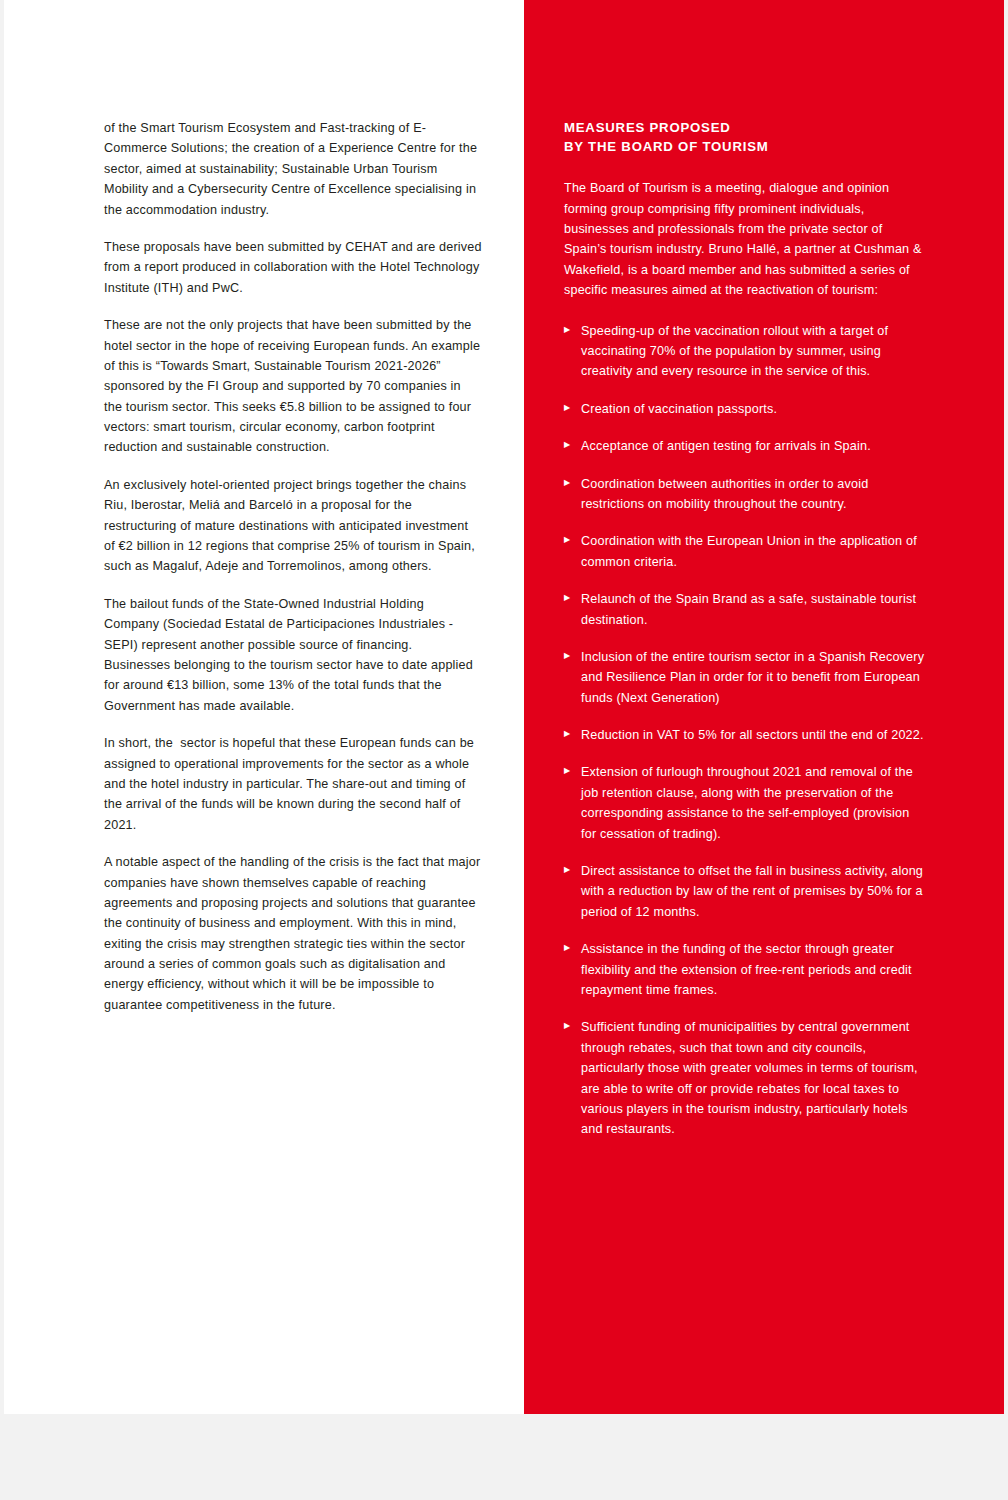of the Smart Tourism Ecosystem and Fast-tracking of E-Commerce Solutions; the creation of a Experience Centre for the sector, aimed at sustainability; Sustainable Urban Tourism Mobility and a Cybersecurity Centre of Excellence specialising in the accommodation industry.
These proposals have been submitted by CEHAT and are derived from a report produced in collaboration with the Hotel Technology Institute (ITH) and PwC.
These are not the only projects that have been submitted by the hotel sector in the hope of receiving European funds. An example of this is “Towards Smart, Sustainable Tourism 2021-2026” sponsored by the FI Group and supported by 70 companies in the tourism sector. This seeks €5.8 billion to be assigned to four vectors: smart tourism, circular economy, carbon footprint reduction and sustainable construction.
An exclusively hotel-oriented project brings together the chains Riu, Iberostar, Meliá and Barceló in a proposal for the restructuring of mature destinations with anticipated investment of €2 billion in 12 regions that comprise 25% of tourism in Spain, such as Magaluf, Adeje and Torremolinos, among others.
The bailout funds of the State-Owned Industrial Holding Company (Sociedad Estatal de Participaciones Industriales - SEPI) represent another possible source of financing. Businesses belonging to the tourism sector have to date applied for around €13 billion, some 13% of the total funds that the Government has made available.
In short, the sector is hopeful that these European funds can be assigned to operational improvements for the sector as a whole and the hotel industry in particular. The share-out and timing of the arrival of the funds will be known during the second half of 2021.
A notable aspect of the handling of the crisis is the fact that major companies have shown themselves capable of reaching agreements and proposing projects and solutions that guarantee the continuity of business and employment. With this in mind, exiting the crisis may strengthen strategic ties within the sector around a series of common goals such as digitalisation and energy efficiency, without which it will be be impossible to guarantee competitiveness in the future.
MEASURES PROPOSED
BY THE BOARD OF TOURISM
The Board of Tourism is a meeting, dialogue and opinion forming group comprising fifty prominent individuals, businesses and professionals from the private sector of Spain’s tourism industry. Bruno Hallé, a partner at Cushman & Wakefield, is a board member and has submitted a series of specific measures aimed at the reactivation of tourism:
Speeding-up of the vaccination rollout with a target of vaccinating 70% of the population by summer, using creativity and every resource in the service of this.
Creation of vaccination passports.
Acceptance of antigen testing for arrivals in Spain.
Coordination between authorities in order to avoid restrictions on mobility throughout the country.
Coordination with the European Union in the application of common criteria.
Relaunch of the Spain Brand as a safe, sustainable tourist destination.
Inclusion of the entire tourism sector in a Spanish Recovery and Resilience Plan in order for it to benefit from European funds (Next Generation)
Reduction in VAT to 5% for all sectors until the end of 2022.
Extension of furlough throughout 2021 and removal of the job retention clause, along with the preservation of the corresponding assistance to the self-employed (provision for cessation of trading).
Direct assistance to offset the fall in business activity, along with a reduction by law of the rent of premises by 50% for a period of 12 months.
Assistance in the funding of the sector through greater flexibility and the extension of free-rent periods and credit repayment time frames.
Sufficient funding of municipalities by central government through rebates, such that town and city councils, particularly those with greater volumes in terms of tourism, are able to write off or provide rebates for local taxes to various players in the tourism industry, particularly hotels and restaurants.
19